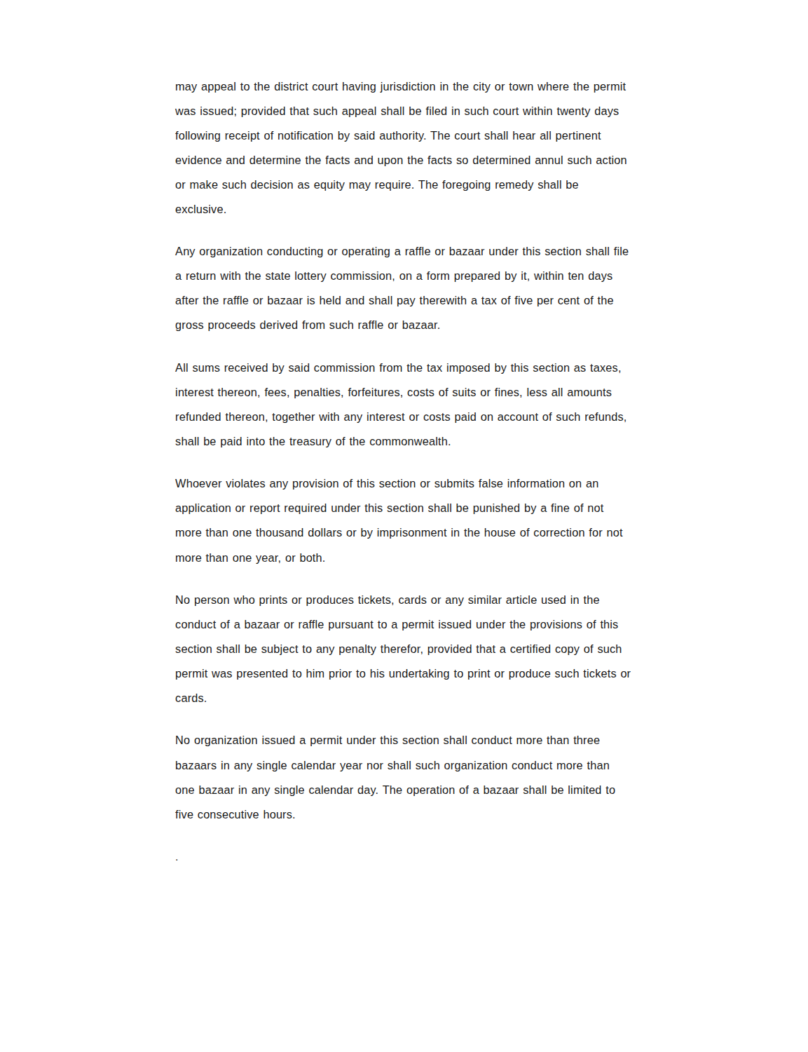may appeal to the district court having jurisdiction in the city or town where the permit was issued; provided that such appeal shall be filed in such court within twenty days following receipt of notification by said authority. The court shall hear all pertinent evidence and determine the facts and upon the facts so determined annul such action or make such decision as equity may require. The foregoing remedy shall be exclusive.
Any organization conducting or operating a raffle or bazaar under this section shall file a return with the state lottery commission, on a form prepared by it, within ten days after the raffle or bazaar is held and shall pay therewith a tax of five per cent of the gross proceeds derived from such raffle or bazaar.
All sums received by said commission from the tax imposed by this section as taxes, interest thereon, fees, penalties, forfeitures, costs of suits or fines, less all amounts refunded thereon, together with any interest or costs paid on account of such refunds, shall be paid into the treasury of the commonwealth.
Whoever violates any provision of this section or submits false information on an application or report required under this section shall be punished by a fine of not more than one thousand dollars or by imprisonment in the house of correction for not more than one year, or both.
No person who prints or produces tickets, cards or any similar article used in the conduct of a bazaar or raffle pursuant to a permit issued under the provisions of this section shall be subject to any penalty therefor, provided that a certified copy of such permit was presented to him prior to his undertaking to print or produce such tickets or cards.
No organization issued a permit under this section shall conduct more than three bazaars in any single calendar year nor shall such organization conduct more than one bazaar in any single calendar day. The operation of a bazaar shall be limited to five consecutive hours.
.